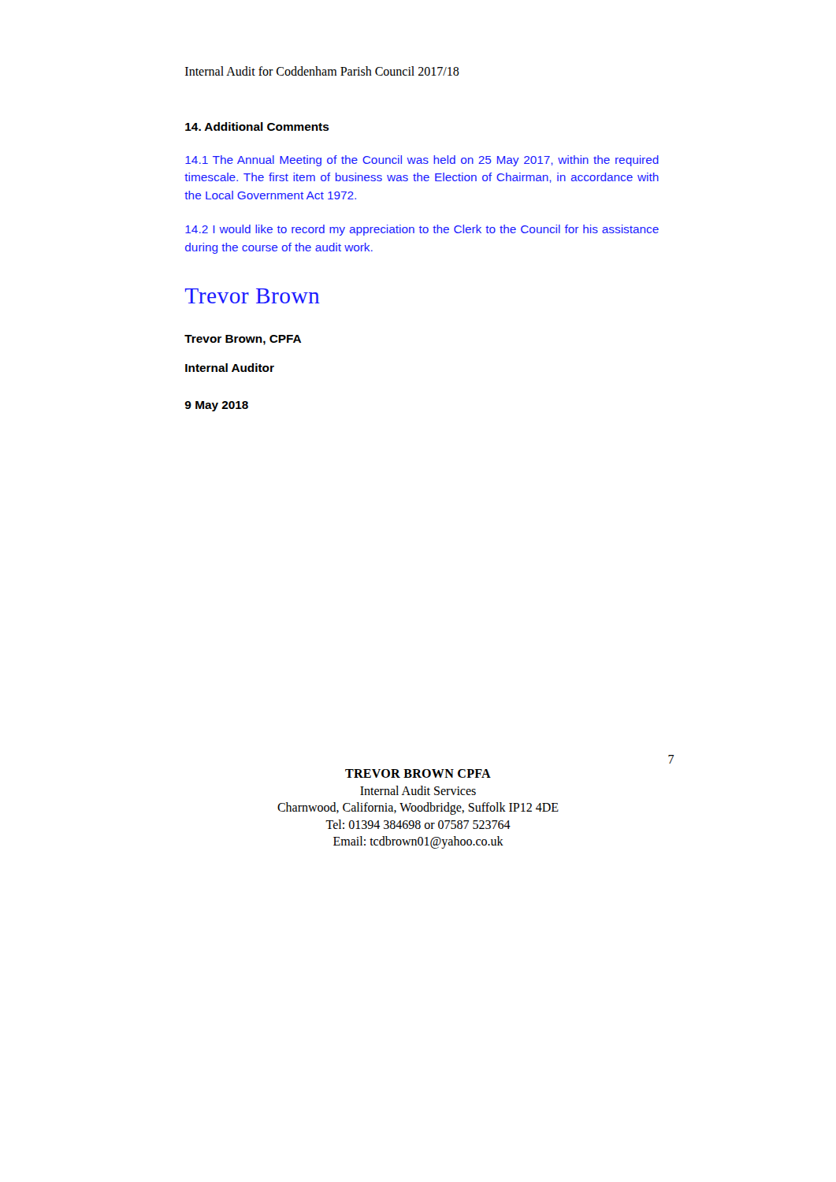Internal Audit for Coddenham Parish Council 2017/18
14. Additional Comments
14.1 The Annual Meeting of the Council was held on 25 May 2017, within the required timescale. The first item of business was the Election of Chairman, in accordance with the Local Government Act 1972.
14.2 I would like to record my appreciation to the Clerk to the Council for his assistance during the course of the audit work.
Trevor Brown
Trevor Brown, CPFA
Internal Auditor
9 May 2018
7
TREVOR BROWN CPFA
Internal Audit Services
Charnwood, California, Woodbridge, Suffolk IP12 4DE
Tel: 01394 384698 or 07587 523764
Email: tcdbrown01@yahoo.co.uk